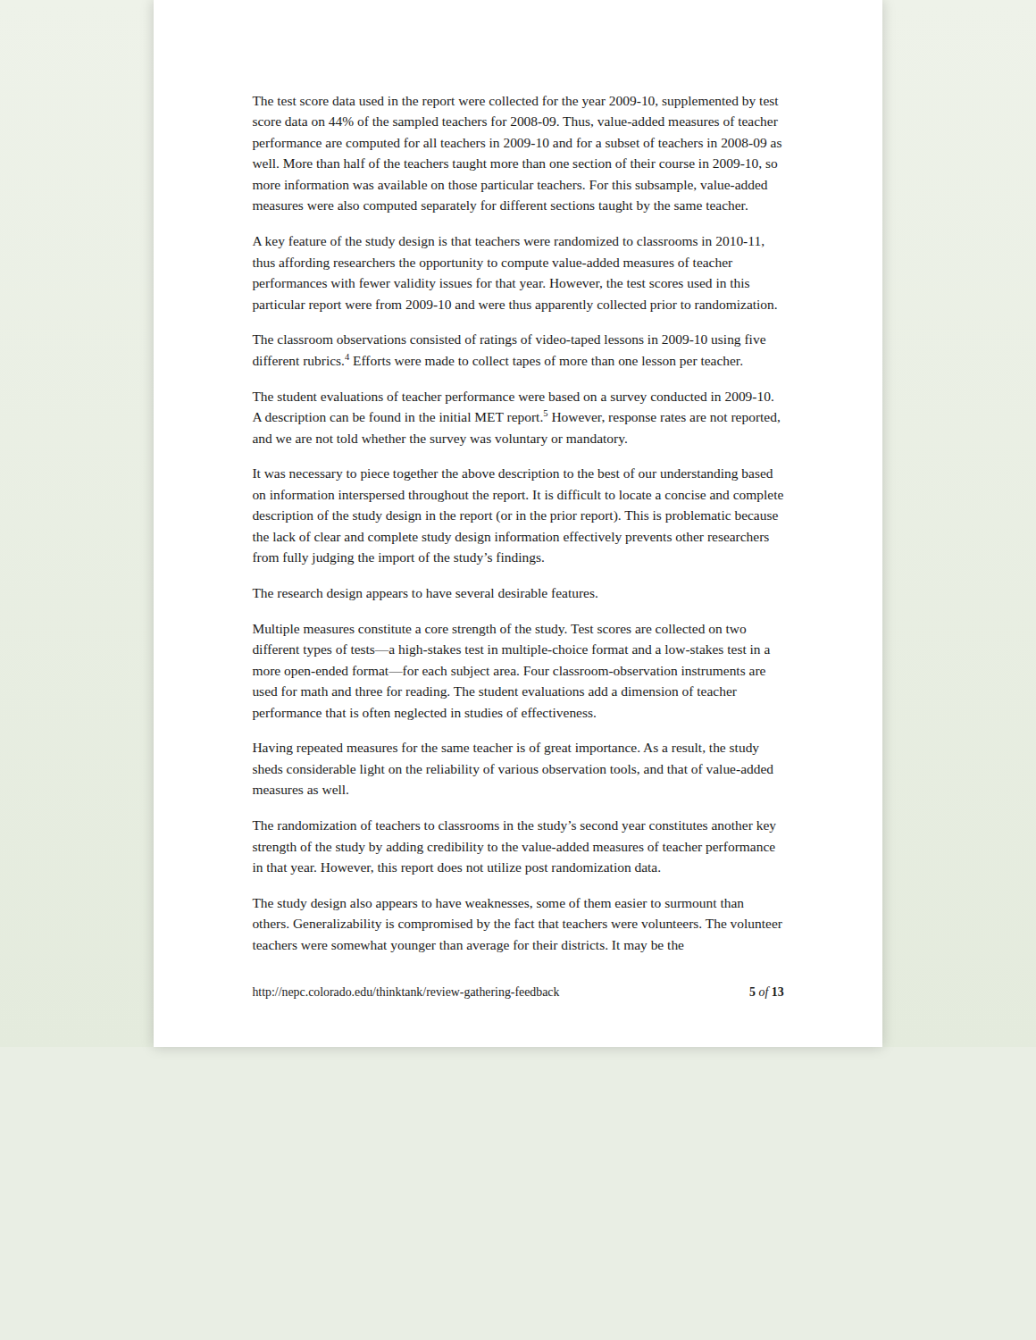The test score data used in the report were collected for the year 2009-10, supplemented by test score data on 44% of the sampled teachers for 2008-09. Thus, value-added measures of teacher performance are computed for all teachers in 2009-10 and for a subset of teachers in 2008-09 as well. More than half of the teachers taught more than one section of their course in 2009-10, so more information was available on those particular teachers. For this subsample, value-added measures were also computed separately for different sections taught by the same teacher.
A key feature of the study design is that teachers were randomized to classrooms in 2010-11, thus affording researchers the opportunity to compute value-added measures of teacher performances with fewer validity issues for that year. However, the test scores used in this particular report were from 2009-10 and were thus apparently collected prior to randomization.
The classroom observations consisted of ratings of video-taped lessons in 2009-10 using five different rubrics.4 Efforts were made to collect tapes of more than one lesson per teacher.
The student evaluations of teacher performance were based on a survey conducted in 2009-10. A description can be found in the initial MET report.5 However, response rates are not reported, and we are not told whether the survey was voluntary or mandatory.
It was necessary to piece together the above description to the best of our understanding based on information interspersed throughout the report. It is difficult to locate a concise and complete description of the study design in the report (or in the prior report). This is problematic because the lack of clear and complete study design information effectively prevents other researchers from fully judging the import of the study’s findings.
The research design appears to have several desirable features.
Multiple measures constitute a core strength of the study. Test scores are collected on two different types of tests—a high-stakes test in multiple-choice format and a low-stakes test in a more open-ended format—for each subject area. Four classroom-observation instruments are used for math and three for reading. The student evaluations add a dimension of teacher performance that is often neglected in studies of effectiveness.
Having repeated measures for the same teacher is of great importance. As a result, the study sheds considerable light on the reliability of various observation tools, and that of value-added measures as well.
The randomization of teachers to classrooms in the study’s second year constitutes another key strength of the study by adding credibility to the value-added measures of teacher performance in that year. However, this report does not utilize post randomization data.
The study design also appears to have weaknesses, some of them easier to surmount than others. Generalizability is compromised by the fact that teachers were volunteers. The volunteer teachers were somewhat younger than average for their districts. It may be the
http://nepc.colorado.edu/thinktank/review-gathering-feedback 5 of 13